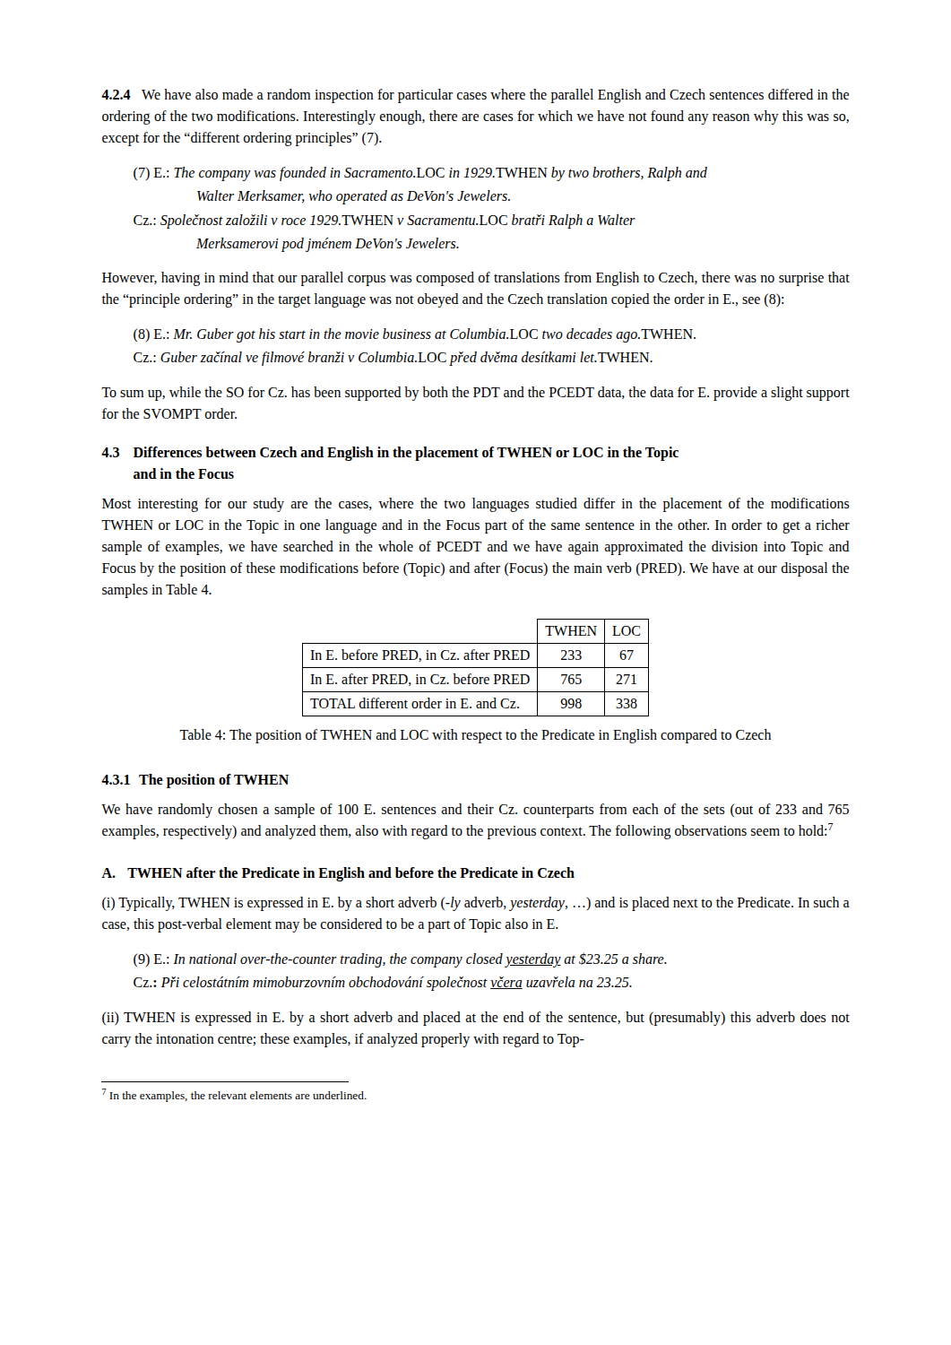4.2.4 We have also made a random inspection for particular cases where the parallel English and Czech sentences differed in the ordering of the two modifications. Interestingly enough, there are cases for which we have not found any reason why this was so, except for the “different ordering principles” (7).
(7) E.: The company was founded in Sacramento. LOC in 1929. TWHEN by two brothers, Ralph and
Walter Merksamer, who operated as DeVon's Jewelers.
Cz.: Společnost založili v roce 1929. TWHEN v Sacramentu. LOC bratři Ralph a Walter
Merksamerovi pod jménem DeVon's Jewelers.
However, having in mind that our parallel corpus was composed of translations from English to Czech, there was no surprise that the “principle ordering” in the target language was not obeyed and the Czech translation copied the order in E., see (8):
(8) E.: Mr. Guber got his start in the movie business at Columbia. LOC two decades ago. TWHEN.
Cz.: Guber začínal ve filmové branži v Columbia. LOC před dvěma desítkami let. TWHEN.
To sum up, while the SO for Cz. has been supported by both the PDT and the PCEDT data, the data for E. provide a slight support for the SVOMPT order.
4.3 Differences between Czech and English in the placement of TWHEN or LOC in the Topic
and in the Focus
Most interesting for our study are the cases, where the two languages studied differ in the placement of the modifications TWHEN or LOC in the Topic in one language and in the Focus part of the same sentence in the other. In order to get a richer sample of examples, we have searched in the whole of PCEDT and we have again approximated the division into Topic and Focus by the position of these modifications before (Topic) and after (Focus) the main verb (PRED). We have at our disposal the samples in Table 4.
| | TWHEN | LOC |
| In E. before PRED, in Cz. after PRED | 233 | 67 |
| In E. after PRED, in Cz. before PRED | 765 | 271 |
| TOTAL different order in E. and Cz. | 998 | 338 |
Table 4: The position of TWHEN and LOC with respect to the Predicate in English compared to Czech
4.3.1 The position of TWHEN
We have randomly chosen a sample of 100 E. sentences and their Cz. counterparts from each of the sets (out of 233 and 765 examples, respectively) and analyzed them, also with regard to the previous context. The following observations seem to hold:7
A. TWHEN after the Predicate in English and before the Predicate in Czech
(i) Typically, TWHEN is expressed in E. by a short adverb (-ly adverb, yesterday, …) and is placed next to the Predicate. In such a case, this post-verbal element may be considered to be a part of Topic also in E.
(9) E.: In national over-the-counter trading, the company closed yesterday at $23.25 a share.
Cz.: Při celostátním mimoburzovním obchodování společnost včera uzavřela na 23.25.
(ii) TWHEN is expressed in E. by a short adverb and placed at the end of the sentence, but (presumably) this adverb does not carry the intonation centre; these examples, if analyzed properly with regard to Top-
7 In the examples, the relevant elements are underlined.